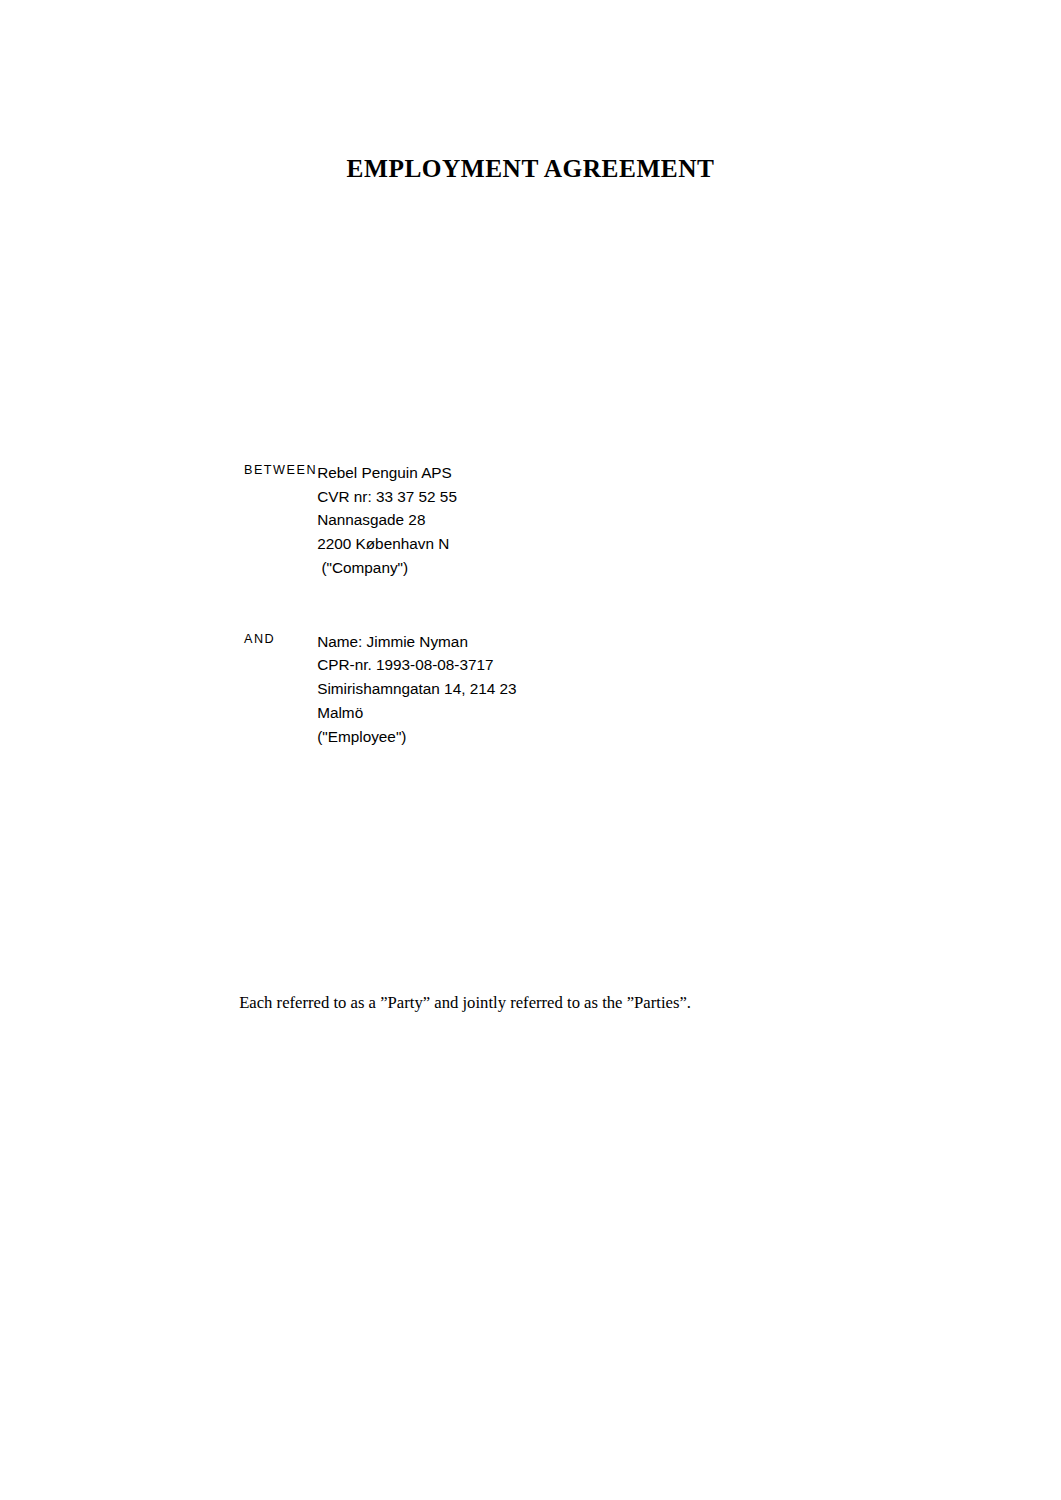EMPLOYMENT AGREEMENT
| BETWEEN | Rebel Penguin APS CVR nr: 33 37 52 55 Nannasgade 28 2200 København N ("Company") |
| AND | Name: Jimmie Nyman CPR-nr. 1993-08-08-3717 Simirishamngatan 14, 214 23 Malmö ("Employee") |
Each referred to as a ”Party” and jointly referred to as the ”Parties”.